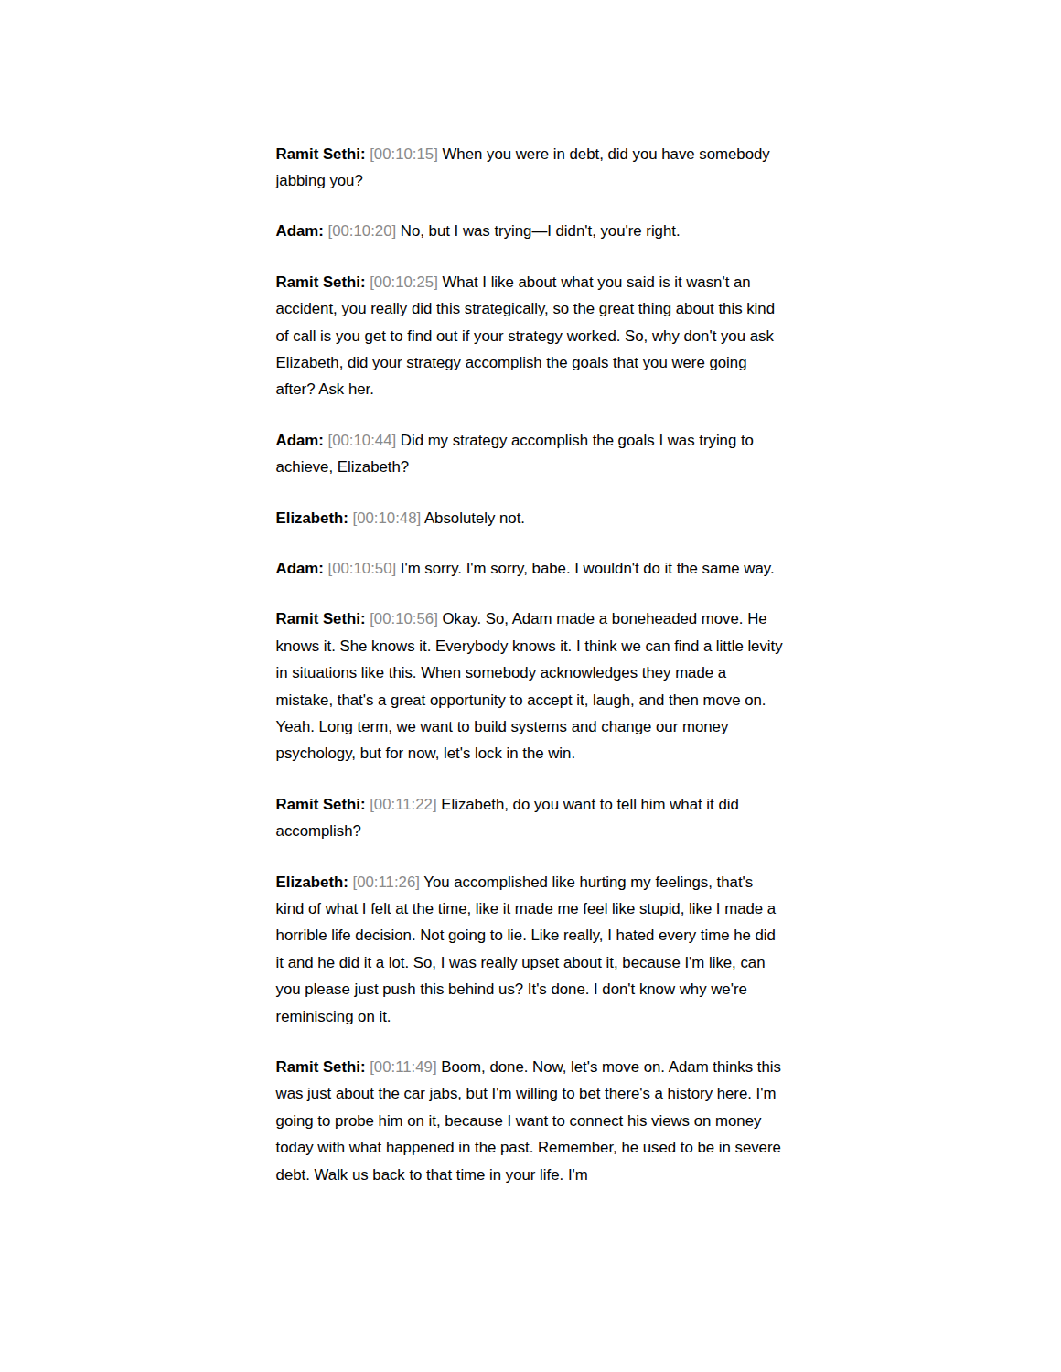Ramit Sethi: [00:10:15] When you were in debt, did you have somebody jabbing you?
Adam: [00:10:20] No, but I was trying—I didn't, you're right.
Ramit Sethi: [00:10:25] What I like about what you said is it wasn't an accident, you really did this strategically, so the great thing about this kind of call is you get to find out if your strategy worked. So, why don't you ask Elizabeth, did your strategy accomplish the goals that you were going after? Ask her.
Adam: [00:10:44] Did my strategy accomplish the goals I was trying to achieve, Elizabeth?
Elizabeth: [00:10:48] Absolutely not.
Adam: [00:10:50] I'm sorry. I'm sorry, babe. I wouldn't do it the same way.
Ramit Sethi: [00:10:56] Okay. So, Adam made a boneheaded move. He knows it. She knows it. Everybody knows it. I think we can find a little levity in situations like this. When somebody acknowledges they made a mistake, that's a great opportunity to accept it, laugh, and then move on. Yeah. Long term, we want to build systems and change our money psychology, but for now, let's lock in the win.
Ramit Sethi: [00:11:22] Elizabeth, do you want to tell him what it did accomplish?
Elizabeth: [00:11:26] You accomplished like hurting my feelings, that's kind of what I felt at the time, like it made me feel like stupid, like I made a horrible life decision. Not going to lie. Like really, I hated every time he did it and he did it a lot. So, I was really upset about it, because I'm like, can you please just push this behind us? It's done. I don't know why we're reminiscing on it.
Ramit Sethi: [00:11:49] Boom, done. Now, let's move on. Adam thinks this was just about the car jabs, but I'm willing to bet there's a history here. I'm going to probe him on it, because I want to connect his views on money today with what happened in the past. Remember, he used to be in severe debt. Walk us back to that time in your life. I'm